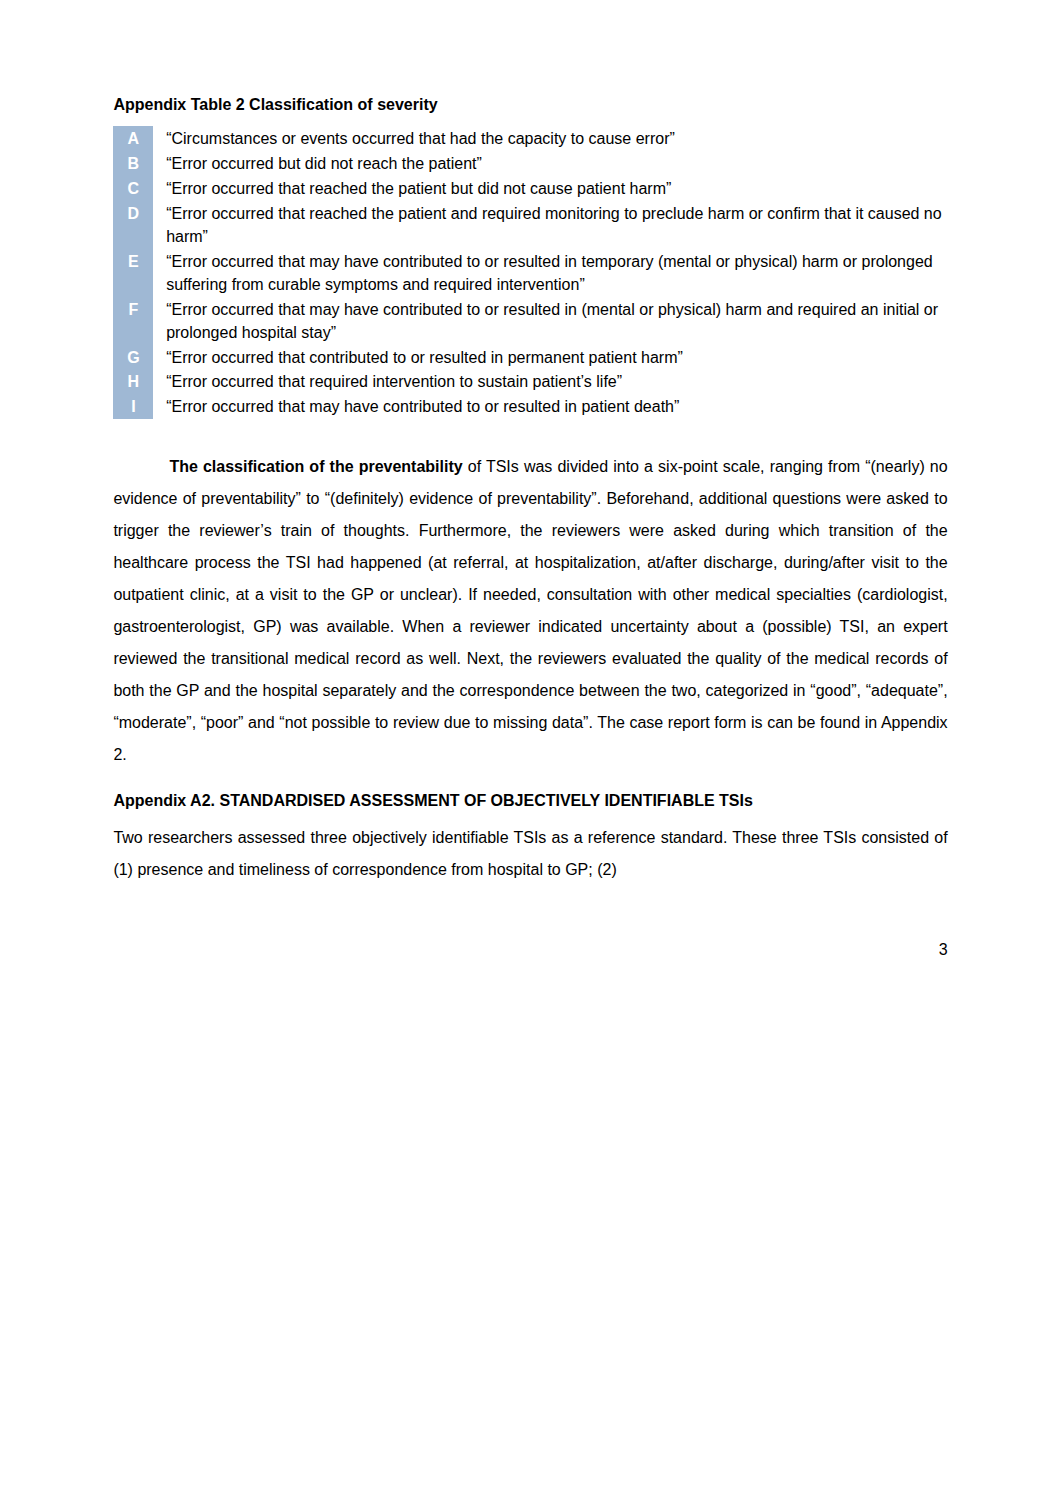Appendix Table 2 Classification of severity
| A | “Circumstances or events occurred that had the capacity to cause error” |
| B | “Error occurred but did not reach the patient” |
| C | “Error occurred that reached the patient but did not cause patient harm” |
| D | “Error occurred that reached the patient and required monitoring to preclude harm or confirm that it caused no harm” |
| E | “Error occurred that may have contributed to or resulted in temporary (mental or physical) harm or prolonged suffering from curable symptoms and required intervention” |
| F | “Error occurred that may have contributed to or resulted in (mental or physical) harm and required an initial or prolonged hospital stay” |
| G | “Error occurred that contributed to or resulted in permanent patient harm” |
| H | “Error occurred that required intervention to sustain patient’s life” |
| I | “Error occurred that may have contributed to or resulted in patient death” |
The classification of the preventability of TSIs was divided into a six-point scale, ranging from “(nearly) no evidence of preventability” to “(definitely) evidence of preventability”. Beforehand, additional questions were asked to trigger the reviewer’s train of thoughts. Furthermore, the reviewers were asked during which transition of the healthcare process the TSI had happened (at referral, at hospitalization, at/after discharge, during/after visit to the outpatient clinic, at a visit to the GP or unclear). If needed, consultation with other medical specialties (cardiologist, gastroenterologist, GP) was available. When a reviewer indicated uncertainty about a (possible) TSI, an expert reviewed the transitional medical record as well. Next, the reviewers evaluated the quality of the medical records of both the GP and the hospital separately and the correspondence between the two, categorized in “good”, “adequate”, “moderate”, “poor” and “not possible to review due to missing data”. The case report form is can be found in Appendix 2.
Appendix A2. STANDARDISED ASSESSMENT OF OBJECTIVELY IDENTIFIABLE TSIs
Two researchers assessed three objectively identifiable TSIs as a reference standard. These three TSIs consisted of (1) presence and timeliness of correspondence from hospital to GP; (2)
3